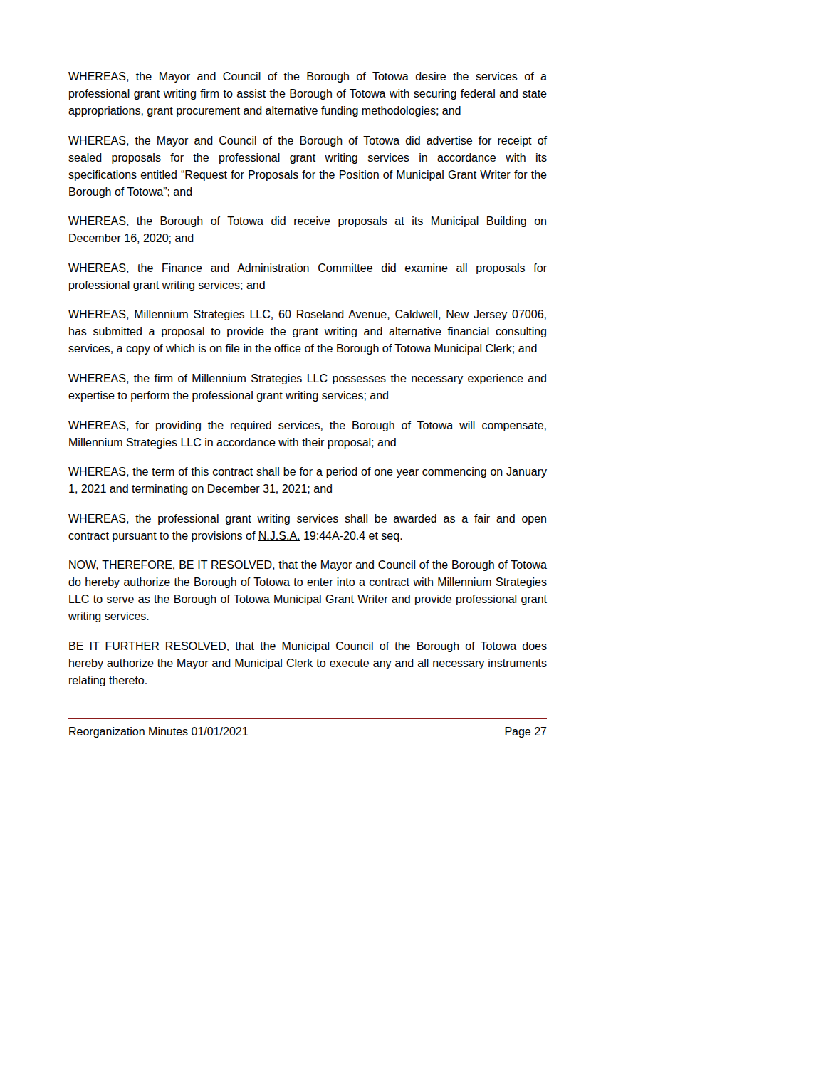WHEREAS, the Mayor and Council of the Borough of Totowa desire the services of a professional grant writing firm to assist the Borough of Totowa with securing federal and state appropriations, grant procurement and alternative funding methodologies; and
WHEREAS, the Mayor and Council of the Borough of Totowa did advertise for receipt of sealed proposals for the professional grant writing services in accordance with its specifications entitled “Request for Proposals for the Position of Municipal Grant Writer for the Borough of Totowa”; and
WHEREAS, the Borough of Totowa did receive proposals at its Municipal Building on December 16, 2020; and
WHEREAS, the Finance and Administration Committee did examine all proposals for professional grant writing services; and
WHEREAS, Millennium Strategies LLC, 60 Roseland Avenue, Caldwell, New Jersey 07006, has submitted a proposal to provide the grant writing and alternative financial consulting services, a copy of which is on file in the office of the Borough of Totowa Municipal Clerk; and
WHEREAS, the firm of Millennium Strategies LLC possesses the necessary experience and expertise to perform the professional grant writing services; and
WHEREAS, for providing the required services, the Borough of Totowa will compensate, Millennium Strategies LLC in accordance with their proposal; and
WHEREAS, the term of this contract shall be for a period of one year commencing on January 1, 2021 and terminating on December 31, 2021; and
WHEREAS, the professional grant writing services shall be awarded as a fair and open contract pursuant to the provisions of N.J.S.A. 19:44A-20.4 et seq.
NOW, THEREFORE, BE IT RESOLVED, that the Mayor and Council of the Borough of Totowa do hereby authorize the Borough of Totowa to enter into a contract with Millennium Strategies LLC to serve as the Borough of Totowa Municipal Grant Writer and provide professional grant writing services.
BE IT FURTHER RESOLVED, that the Municipal Council of the Borough of Totowa does hereby authorize the Mayor and Municipal Clerk to execute any and all necessary instruments relating thereto.
Reorganization Minutes 01/01/2021 Page 27